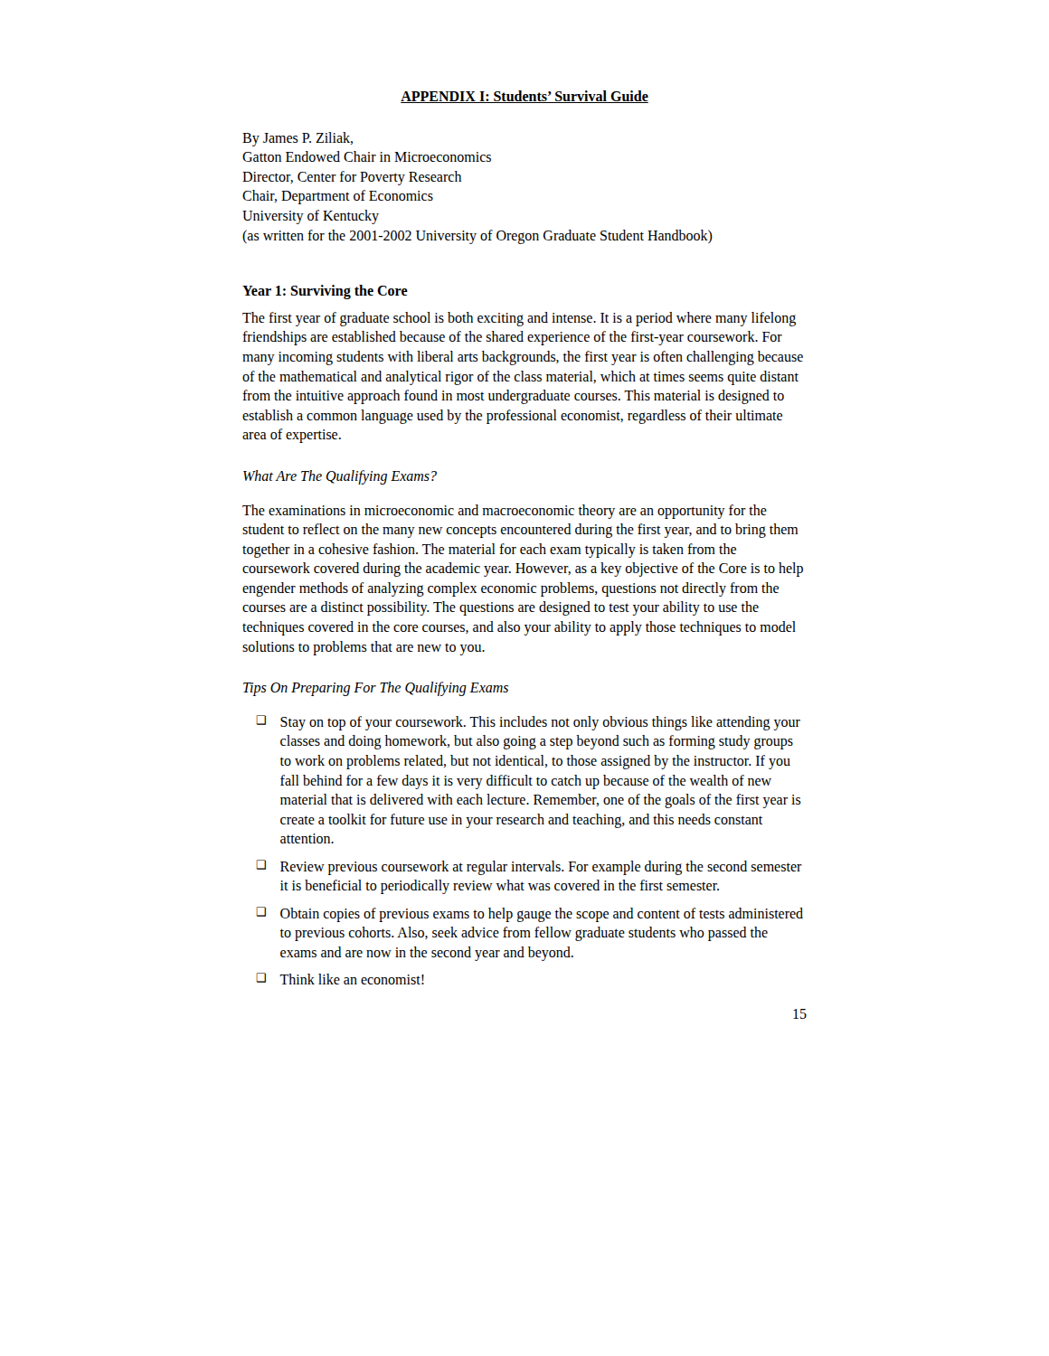APPENDIX I: Students’ Survival Guide
By James P. Ziliak,
Gatton Endowed Chair in Microeconomics
Director, Center for Poverty Research
Chair, Department of Economics
University of Kentucky
(as written for the 2001-2002 University of Oregon Graduate Student Handbook)
Year 1: Surviving the Core
The first year of graduate school is both exciting and intense. It is a period where many lifelong friendships are established because of the shared experience of the first-year coursework. For many incoming students with liberal arts backgrounds, the first year is often challenging because of the mathematical and analytical rigor of the class material, which at times seems quite distant from the intuitive approach found in most undergraduate courses. This material is designed to establish a common language used by the professional economist, regardless of their ultimate area of expertise.
What Are The Qualifying Exams?
The examinations in microeconomic and macroeconomic theory are an opportunity for the student to reflect on the many new concepts encountered during the first year, and to bring them together in a cohesive fashion. The material for each exam typically is taken from the coursework covered during the academic year. However, as a key objective of the Core is to help engender methods of analyzing complex economic problems, questions not directly from the courses are a distinct possibility. The questions are designed to test your ability to use the techniques covered in the core courses, and also your ability to apply those techniques to model solutions to problems that are new to you.
Tips On Preparing For The Qualifying Exams
Stay on top of your coursework. This includes not only obvious things like attending your classes and doing homework, but also going a step beyond such as forming study groups to work on problems related, but not identical, to those assigned by the instructor. If you fall behind for a few days it is very difficult to catch up because of the wealth of new material that is delivered with each lecture. Remember, one of the goals of the first year is create a toolkit for future use in your research and teaching, and this needs constant attention.
Review previous coursework at regular intervals. For example during the second semester it is beneficial to periodically review what was covered in the first semester.
Obtain copies of previous exams to help gauge the scope and content of tests administered to previous cohorts. Also, seek advice from fellow graduate students who passed the exams and are now in the second year and beyond.
Think like an economist!
15